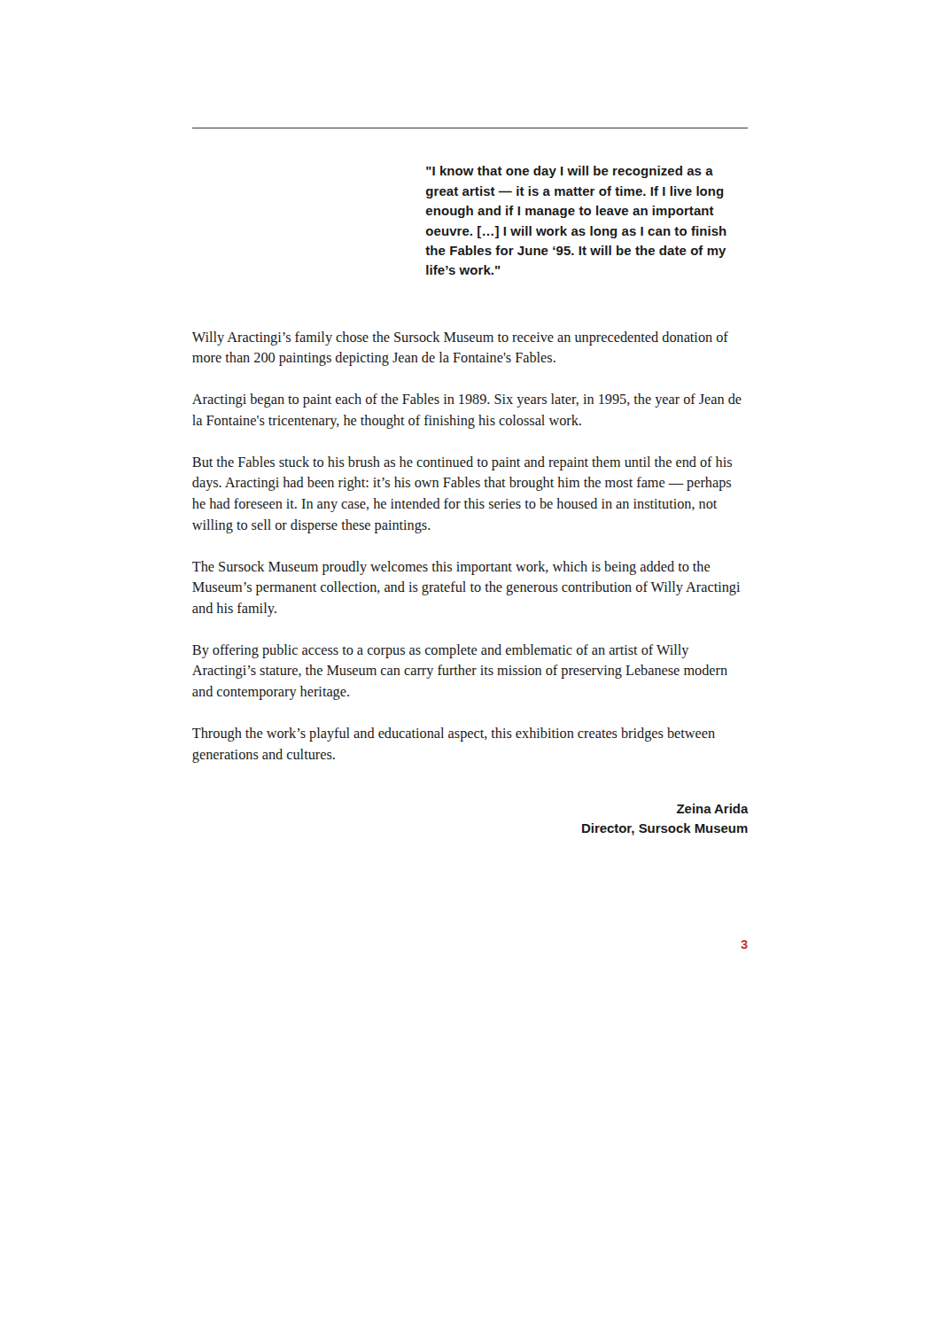"I know that one day I will be recognized as a great artist — it is a matter of time. If I live long enough and if I manage to leave an important oeuvre. […] I will work as long as I can to finish the Fables for June ‘95. It will be the date of my life’s work."
Willy Aractingi’s family chose the Sursock Museum to receive an unprecedented donation of more than 200 paintings depicting Jean de la Fontaine's Fables.
Aractingi began to paint each of the Fables in 1989. Six years later, in 1995, the year of Jean de la Fontaine's tricentenary, he thought of finishing his colossal work.
But the Fables stuck to his brush as he continued to paint and repaint them until the end of his days. Aractingi had been right: it’s his own Fables that brought him the most fame — perhaps he had foreseen it. In any case, he intended for this series to be housed in an institution, not willing to sell or disperse these paintings.
The Sursock Museum proudly welcomes this important work, which is being added to the Museum’s permanent collection, and is grateful to the generous contribution of Willy Aractingi and his family.
By offering public access to a corpus as complete and emblematic of an artist of Willy Aractingi’s stature, the Museum can carry further its mission of preserving Lebanese modern and contemporary heritage.
Through the work’s playful and educational aspect, this exhibition creates bridges between generations and cultures.
Zeina Arida
Director, Sursock Museum
3